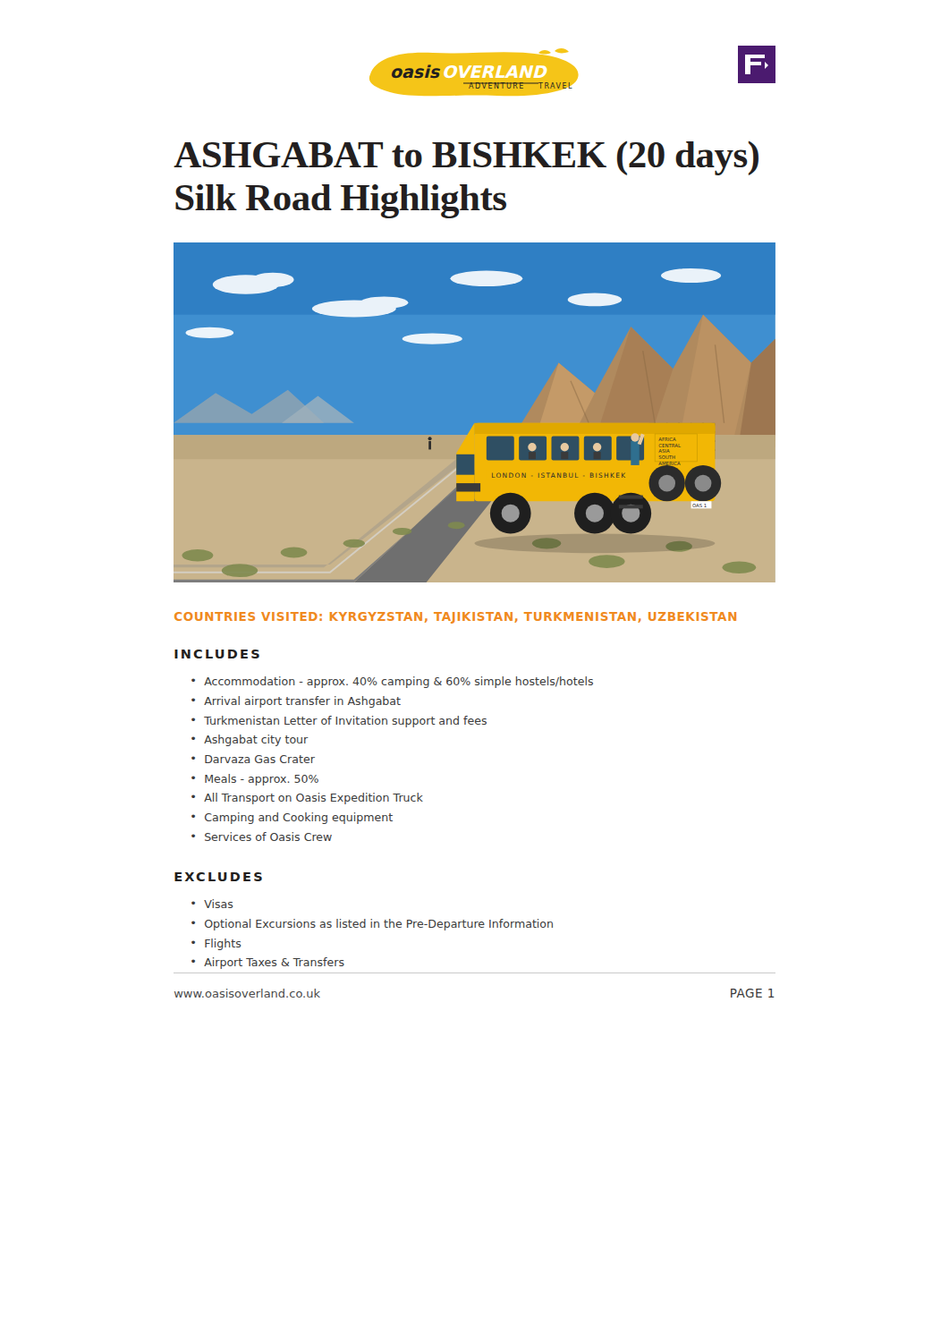oasis OVERLAND ADVENTURE TRAVEL
ASHGABAT to BISHKEK (20 days) Silk Road Highlights
LONDON - ISTANBUL - BISHKEK AFRICA CENTRAL ASIA SOUTH AMERICA OAS 1
COUNTRIES VISITED: KYRGYZSTAN, TAJIKISTAN, TURKMENISTAN, UZBEKISTAN
Includes
Accommodation - approx. 40% camping & 60% simple hostels/hotels
Arrival airport transfer in Ashgabat
Turkmenistan Letter of Invitation support and fees
Ashgabat city tour
Darvaza Gas Crater
Meals - approx. 50%
All Transport on Oasis Expedition Truck
Camping and Cooking equipment
Services of Oasis Crew
Excludes
Visas
Optional Excursions as listed in the Pre-Departure Information
Flights
Airport Taxes & Transfers
www.oasisoverland.co.uk PAGE 1